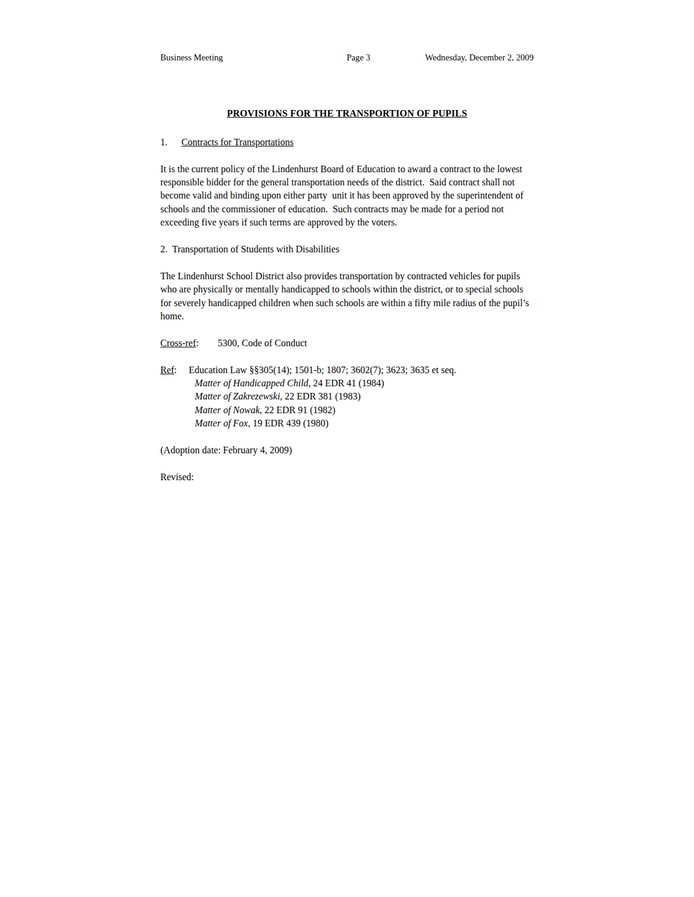Business Meeting
Page 3
Wednesday, December 2, 2009
PROVISIONS FOR THE TRANSPORTION OF PUPILS
1. Contracts for Transportations
It is the current policy of the Lindenhurst Board of Education to award a contract to the lowest responsible bidder for the general transportation needs of the district. Said contract shall not become valid and binding upon either party unit it has been approved by the superintendent of schools and the commissioner of education. Such contracts may be made for a period not exceeding five years if such terms are approved by the voters.
2. Transportation of Students with Disabilities
The Lindenhurst School District also provides transportation by contracted vehicles for pupils who are physically or mentally handicapped to schools within the district, or to special schools for severely handicapped children when such schools are within a fifty mile radius of the pupil’s home.
Cross-ref: 5300, Code of Conduct
Ref: Education Law §§305(14); 1501-b; 1807; 3602(7); 3623; 3635 et seq.
Matter of Handicapped Child, 24 EDR 41 (1984)
Matter of Zakrezewski, 22 EDR 381 (1983)
Matter of Nowak, 22 EDR 91 (1982)
Matter of Fox, 19 EDR 439 (1980)
(Adoption date: February 4, 2009)
Revised: